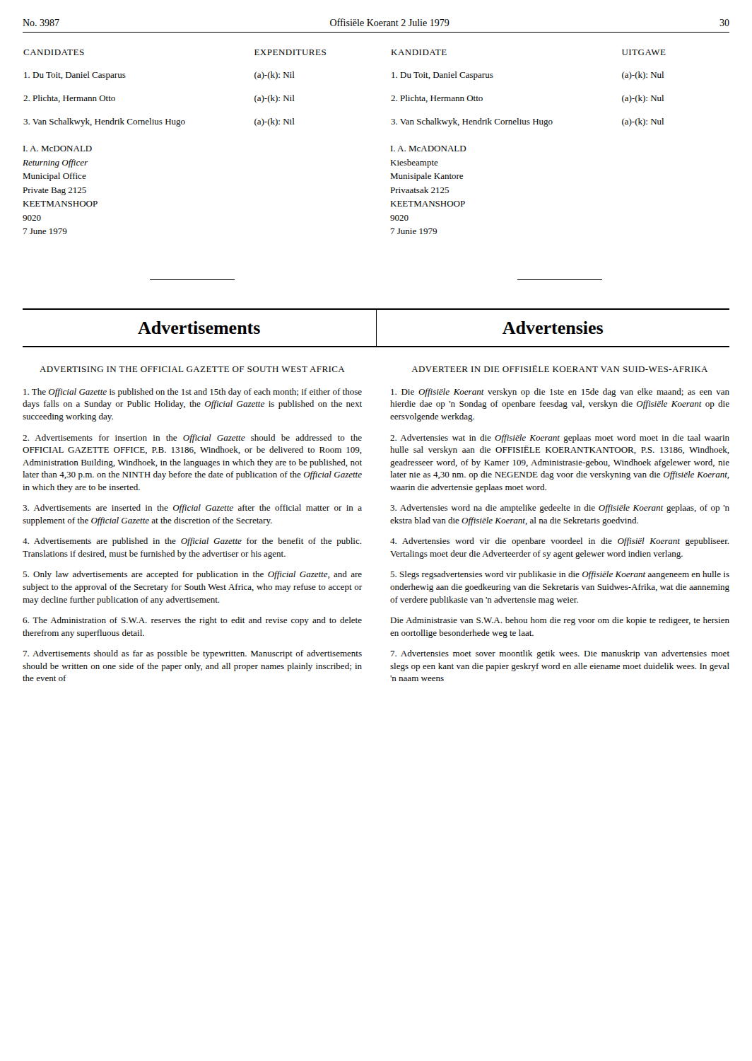No. 3987
Offisiële Koerant 2 Julie 1979
30
| CANDIDATES | EXPENDITURES |
| --- | --- |
| 1. Du Toit, Daniel Casparus | (a)-(k): Nil |
| 2. Plichta, Hermann Otto | (a)-(k): Nil |
| 3. Van Schalkwyk, Hendrik Cornelius Hugo | (a)-(k): Nil |
I. A. McDONALD
Returning Officer
Municipal Office
Private Bag 2125
KEETMANSHOOP
9020
7 June 1979
| KANDIDATE | UITGAWE |
| --- | --- |
| 1. Du Toit, Daniel Casparus | (a)-(k): Nul |
| 2. Plichta, Hermann Otto | (a)-(k): Nul |
| 3. Van Schalkwyk, Hendrik Cornelius Hugo | (a)-(k): Nul |
I. A. McADONALD
Kiesbeampte
Munisipale Kantore
Privaatsak 2125
KEETMANSHOOP
9020
7 Junie 1979
Advertisements
Advertensies
ADVERTISING IN THE OFFICIAL GAZETTE OF SOUTH WEST AFRICA
1. The Official Gazette is published on the 1st and 15th day of each month; if either of those days falls on a Sunday or Public Holiday, the Official Gazette is published on the next succeeding working day.
2. Advertisements for insertion in the Official Gazette should be addressed to the OFFICIAL GAZETTE OFFICE, P.B. 13186, Windhoek, or be delivered to Room 109, Administration Building, Windhoek, in the languages in which they are to be published, not later than 4,30 p.m. on the NINTH day before the date of publication of the Official Gazette in which they are to be inserted.
3. Advertisements are inserted in the Official Gazette after the official matter or in a supplement of the Official Gazette at the discretion of the Secretary.
4. Advertisements are published in the Official Gazette for the benefit of the public. Translations if desired, must be furnished by the advertiser or his agent.
5. Only law advertisements are accepted for publication in the Official Gazette, and are subject to the approval of the Secretary for South West Africa, who may refuse to accept or may decline further publication of any advertisement.
6. The Administration of S.W.A. reserves the right to edit and revise copy and to delete therefrom any superfluous detail.
7. Advertisements should as far as possible be typewritten. Manuscript of advertisements should be written on one side of the paper only, and all proper names plainly inscribed; in the event of
ADVERTEER IN DIE OFFISIËLE KOERANT VAN SUID-WES-AFRIKA
1. Die Offisiële Koerant verskyn op die 1ste en 15de dag van elke maand; as een van hierdie dae op 'n Sondag of openbare feesdag val, verskyn die Offisiële Koerant op die eersvolgende werkdag.
2. Advertensies wat in die Offisiële Koerant geplaas moet word moet in die taal waarin hulle sal verskyn aan die OFFISIËLE KOERANTKANTOOR, P.S. 13186, Windhoek, geadresseer word, of by Kamer 109, Administrasie-gebou, Windhoek afgelewer word, nie later nie as 4,30 nm. op die NEGENDE dag voor die verskyning van die Offisiële Koerant, waarin die advertensie geplaas moet word.
3. Advertensies word na die amptelike gedeelte in die Offisiële Koerant geplaas, of op 'n ekstra blad van die Offisiële Koerant, al na die Sekretaris goedvind.
4. Advertensies word vir die openbare voordeel in die Offisiël Koerant gepubliseer. Vertalings moet deur die Adverteerder of sy agent gelewer word indien verlang.
5. Slegs regsadvertensies word vir publikasie in die Offisiële Koerant aangeneem en hulle is onderhewig aan die goedkeuring van die Sekretaris van Suidwes-Afrika, wat die aanneming of verdere publikasie van 'n advertensie mag weier.
Die Administrasie van S.W.A. behou hom die reg voor om die kopie te redigeer, te hersien en oortollige besonderhede weg te laat.
7. Advertensies moet sover moontlik getik wees. Die manuskrip van advertensies moet slegs op een kant van die papier geskryf word en alle eiename moet duidelik wees. In geval 'n naam weens